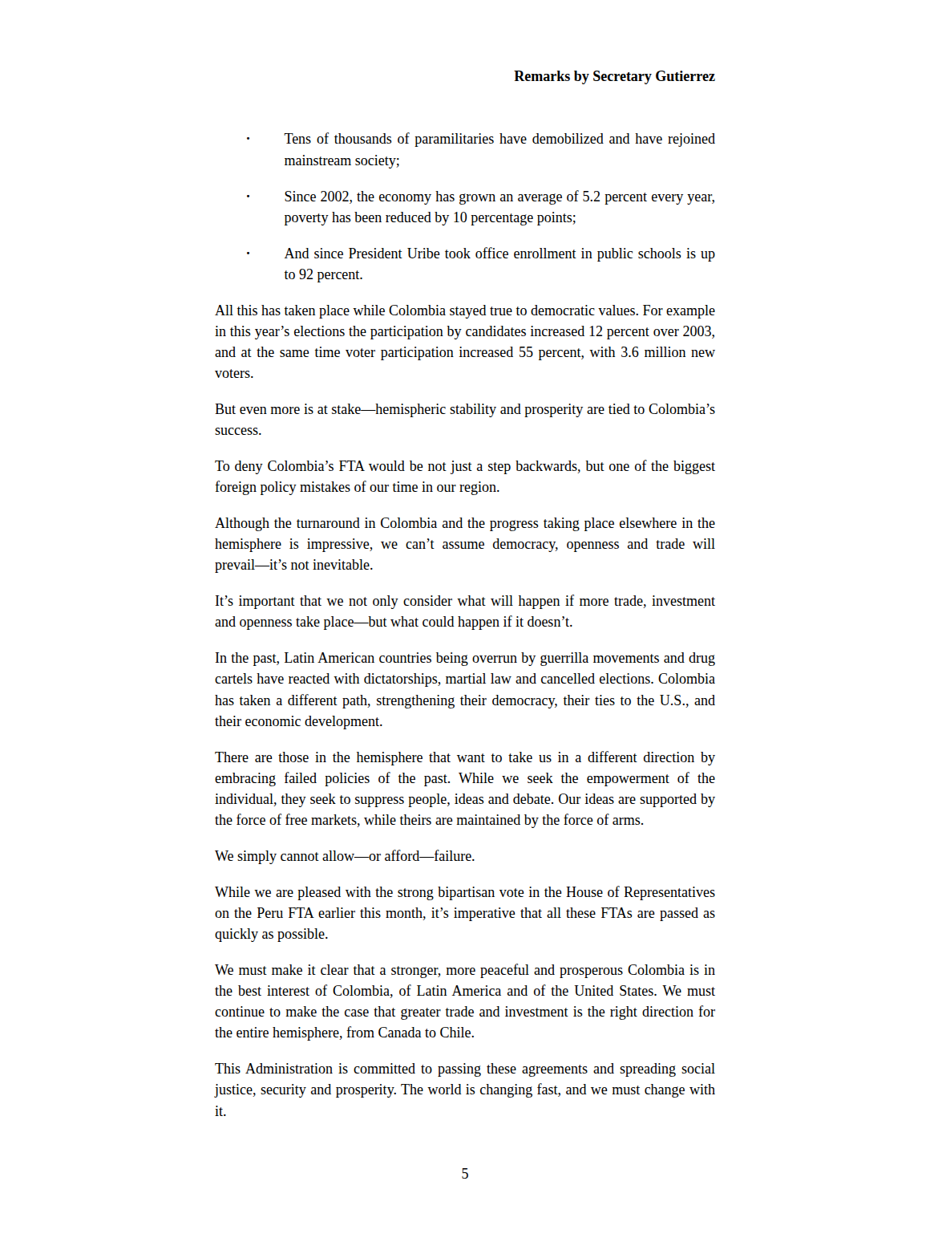Remarks by Secretary Gutierrez
Tens of thousands of paramilitaries have demobilized and have rejoined mainstream society;
Since 2002, the economy has grown an average of 5.2 percent every year, poverty has been reduced by 10 percentage points;
And since President Uribe took office enrollment in public schools is up to 92 percent.
All this has taken place while Colombia stayed true to democratic values. For example in this year’s elections the participation by candidates increased 12 percent over 2003, and at the same time voter participation increased 55 percent, with 3.6 million new voters.
But even more is at stake—hemispheric stability and prosperity are tied to Colombia’s success.
To deny Colombia’s FTA would be not just a step backwards, but one of the biggest foreign policy mistakes of our time in our region.
Although the turnaround in Colombia and the progress taking place elsewhere in the hemisphere is impressive, we can’t assume democracy, openness and trade will prevail—it’s not inevitable.
It’s important that we not only consider what will happen if more trade, investment and openness take place—but what could happen if it doesn’t.
In the past, Latin American countries being overrun by guerrilla movements and drug cartels have reacted with dictatorships, martial law and cancelled elections. Colombia has taken a different path, strengthening their democracy, their ties to the U.S., and their economic development.
There are those in the hemisphere that want to take us in a different direction by embracing failed policies of the past. While we seek the empowerment of the individual, they seek to suppress people, ideas and debate. Our ideas are supported by the force of free markets, while theirs are maintained by the force of arms.
We simply cannot allow—or afford—failure.
While we are pleased with the strong bipartisan vote in the House of Representatives on the Peru FTA earlier this month, it’s imperative that all these FTAs are passed as quickly as possible.
We must make it clear that a stronger, more peaceful and prosperous Colombia is in the best interest of Colombia, of Latin America and of the United States. We must continue to make the case that greater trade and investment is the right direction for the entire hemisphere, from Canada to Chile.
This Administration is committed to passing these agreements and spreading social justice, security and prosperity. The world is changing fast, and we must change with it.
5